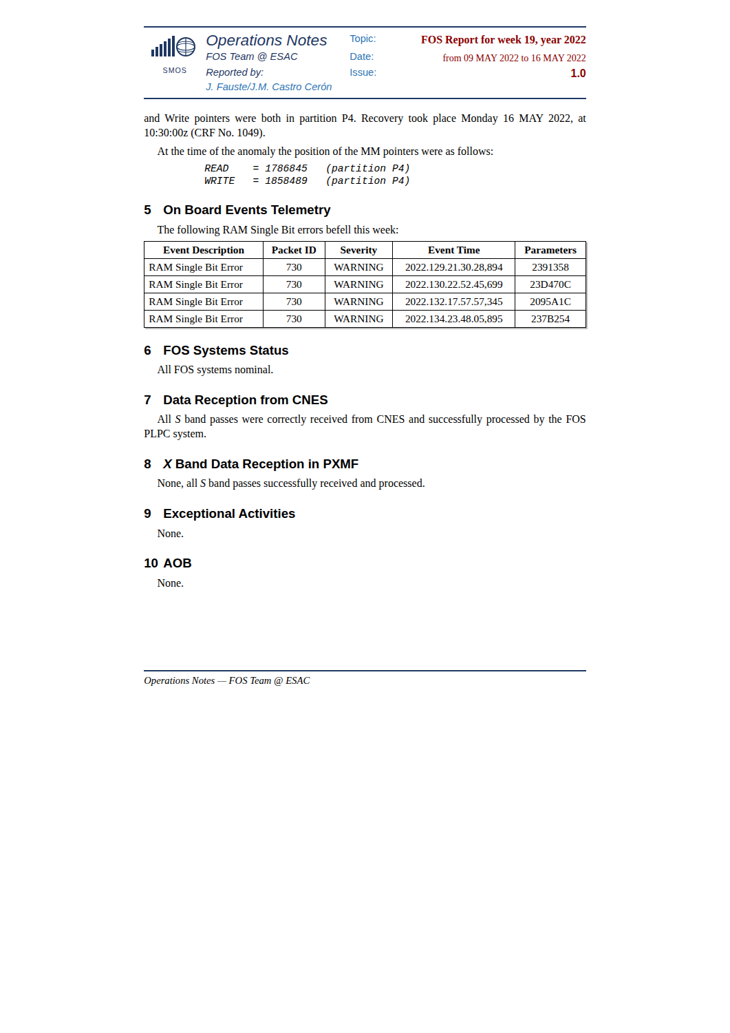| SMOS | Operations Notes | Topic: | FOS Report for week 19, year 2022 |
| FOS Team @ ESAC | Date: | from 09 MAY 2022 to 16 MAY 2022 |
| Reported by: J. Fauste/J.M. Castro Cerón | Issue: | 1.0 |
and Write pointers were both in partition P4. Recovery took place Monday 16 MAY 2022, at 10:30:00z (CRF No. 1049).
At the time of the anomaly the position of the MM pointers were as follows:
READ = 1786845 (partition P4) WRITE = 1858489 (partition P4)
5 On Board Events Telemetry
The following RAM Single Bit errors befell this week:
| Event Description | Packet ID | Severity | Event Time | Parameters |
| --- | --- | --- | --- | --- |
| RAM Single Bit Error | 730 | WARNING | 2022.129.21.30.28,894 | 2391358 |
| RAM Single Bit Error | 730 | WARNING | 2022.130.22.52.45,699 | 23D470C |
| RAM Single Bit Error | 730 | WARNING | 2022.132.17.57.57,345 | 2095A1C |
| RAM Single Bit Error | 730 | WARNING | 2022.134.23.48.05,895 | 237B254 |
6 FOS Systems Status
All FOS systems nominal.
7 Data Reception from CNES
All S band passes were correctly received from CNES and successfully processed by the FOS PLPC system.
8 X Band Data Reception in PXMF
None, all S band passes successfully received and processed.
9 Exceptional Activities
None.
10 AOB
None.
Operations Notes — FOS Team @ ESAC